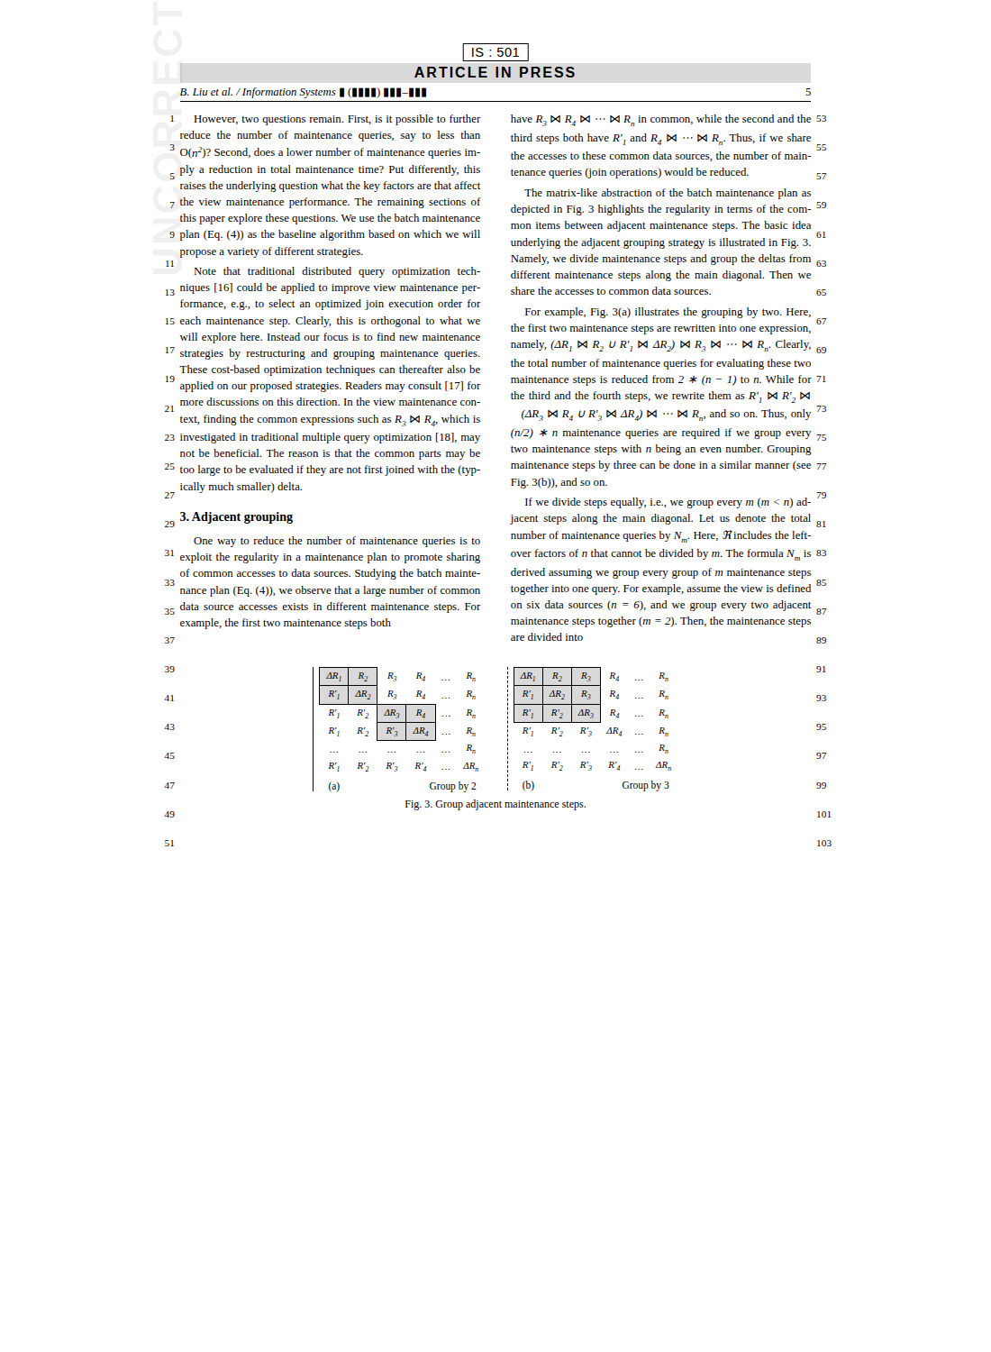IS : 501
ARTICLE IN PRESS
B. Liu et al. / Information Systems ▮ (▮▮▮▮) ▮▮▮–▮▮▮ 5
UNCORRECTED PROOF
1
3
5
7
9
11
13
15
17
19
21
23
25
27
29
31
33
35
37
39
41
43
45
47
49
51
However, two questions remain. First, is it possible to further reduce the number of maintenance queries, say to less than O(n2)? Second, does a lower number of maintenance queries imply a reduction in total maintenance time? Put differently, this raises the underlying question what the key factors are that affect the view maintenance performance. The remaining sections of this paper explore these questions. We use the batch maintenance plan (Eq. (4)) as the baseline algorithm based on which we will propose a variety of different strategies.
Note that traditional distributed query optimization techniques [16] could be applied to improve view maintenance performance, e.g., to select an optimized join execution order for each maintenance step. Clearly, this is orthogonal to what we will explore here. Instead our focus is to find new maintenance strategies by restructuring and grouping maintenance queries. These cost-based optimization techniques can thereafter also be applied on our proposed strategies. Readers may consult [17] for more discussions on this direction. In the view maintenance context, finding the common expressions such as R3 ⋈ R4, which is investigated in traditional multiple query optimization [18], may not be beneficial. The reason is that the common parts may be too large to be evaluated if they are not first joined with the (typically much smaller) delta.
3. Adjacent grouping
One way to reduce the number of maintenance queries is to exploit the regularity in a maintenance plan to promote sharing of common accesses to data sources. Studying the batch maintenance plan (Eq. (4)), we observe that a large number of common data source accesses exists in different maintenance steps. For example, the first two maintenance steps both
53
55
57
59
61
63
65
67
69
71
73
75
77
79
81
83
85
87
89
91
93
95
97
99
101
103
have R3 ⋈ R4 ⋈ ⋯ ⋈ Rn in common, while the second and the third steps both have R′1 and R4 ⋈ ⋯ ⋈ Rn. Thus, if we share the accesses to these common data sources, the number of maintenance queries (join operations) would be reduced.
The matrix-like abstraction of the batch maintenance plan as depicted in Fig. 3 highlights the regularity in terms of the common items between adjacent maintenance steps. The basic idea underlying the adjacent grouping strategy is illustrated in Fig. 3. Namely, we divide maintenance steps and group the deltas from different maintenance steps along the main diagonal. Then we share the accesses to common data sources.
For example, Fig. 3(a) illustrates the grouping by two. Here, the first two maintenance steps are rewritten into one expression, namely, (ΔR1 ⋈ R2 ∪ R′1 ⋈ ΔR2) ⋈ R3 ⋈ ⋯ ⋈ Rn. Clearly, the total number of maintenance queries for evaluating these two maintenance steps is reduced from 2 ∗ (n − 1) to n. While for the third and the fourth steps, we rewrite them as R′1 ⋈ R′2 ⋈ (ΔR3 ⋈ R4 ∪ R′3 ⋈ ΔR4) ⋈ ⋯ ⋈ Rn, and so on. Thus, only (n/2) ∗ n maintenance queries are required if we group every two maintenance steps with n being an even number. Grouping maintenance steps by three can be done in a similar manner (see Fig. 3(b)), and so on.
If we divide steps equally, i.e., we group every m (m < n) adjacent steps along the main diagonal. Let us denote the total number of maintenance queries by Nm. Here, ℜ includes the leftover factors of n that cannot be divided by m. The formula Nm is derived assuming we group every group of m maintenance steps together into one query. For example, assume the view is defined on six data sources (n = 6), and we group every two adjacent maintenance steps together (m = 2). Then, the maintenance steps are divided into
| ΔR 1 | R 2 | R 3 | R 4 | … | R n |
| R′ 1 | ΔR 2 | R 3 | R 4 | … | R n |
| R′ 1 | R′ 2 | ΔR 3 | R 4 | … | R n |
| R′ 1 | R′ 2 | R′ 3 | ΔR 4 | … | R n |
| … | … | … | … | … | R n |
| R′ 1 | R′ 2 | R′ 3 | R′ 4 | … | ΔR n |
(a) Group by 2
| ΔR 1 | R 2 | R 3 | R 4 | … | R n |
| R′ 1 | ΔR 2 | R 3 | R 4 | … | R n |
| R′ 1 | R′ 2 | ΔR 3 | R 4 | … | R n |
| R′ 1 | R′ 2 | R′ 3 | ΔR 4 | … | R n |
| … | … | … | … | … | R n |
| R′ 1 | R′ 2 | R′ 3 | R′ 4 | … | ΔR n |
(b) Group by 3
Fig. 3. Group adjacent maintenance steps.